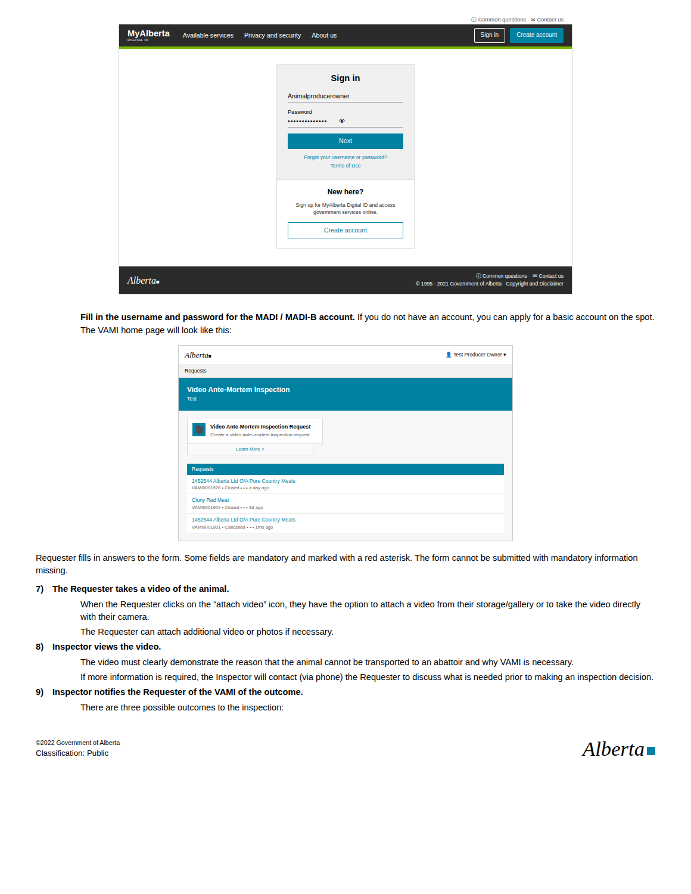ⓘ Common questions ✉ Contact us
MyAlbertaDIGITAL ID
Available services Privacy and security About us
Sign in Create account
Sign in
Animalproducerowner
Password •••••••••••••• 👁
Next
Forgot your username or password?
Terms of Use
New here?
Sign up for MyAlberta Digital ID and access government services online.
Create account
Alberta■
ⓘ Common questions ✉ Contact us
© 1995 - 2021 Government of Alberta Copyright and Disclaimer
Fill in the username and password for the MADI / MADI-B account. If you do not have an account, you can apply for a basic account on the spot. The VAMI home page will look like this:
Alberta■
👤 Test Producer Owner ▾
Requests
Video Ante-Mortem Inspection
Test
🎥
Video Ante-Mortem Inspection Request Create a video ante-mortem inspection request
Learn More >
Requests
1452544 Alberta Ltd O/A Pure Country Meats
VAMI0001926 • Closed • • • a day ago
Cluny Red Meat
VAMI0001904 • Closed • • • 3d ago
1452544 Alberta Ltd O/A Pure Country Meats
VAMI0001901 • Cancelled • • • 1mo ago
Requester fills in answers to the form. Some fields are mandatory and marked with a red asterisk. The form cannot be submitted with mandatory information missing.
7) The Requester takes a video of the animal.
When the Requester clicks on the “attach video” icon, they have the option to attach a video from their storage/gallery or to take the video directly with their camera.
The Requester can attach additional video or photos if necessary.
8) Inspector views the video.
The video must clearly demonstrate the reason that the animal cannot be transported to an abattoir and why VAMI is necessary.
If more information is required, the Inspector will contact (via phone) the Requester to discuss what is needed prior to making an inspection decision.
9) Inspector notifies the Requester of the VAMI of the outcome.
There are three possible outcomes to the inspection:
©2022 Government of Alberta
Classification: Public
Alberta